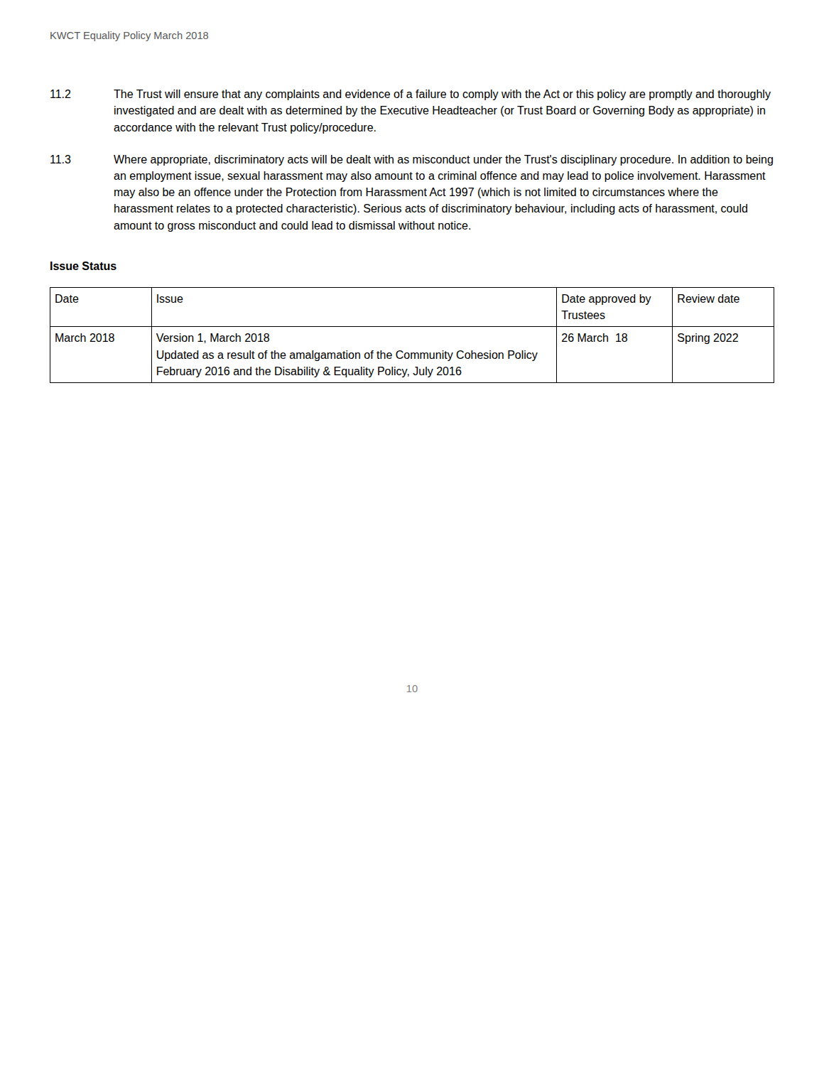KWCT Equality Policy March 2018
11.2
The Trust will ensure that any complaints and evidence of a failure to comply with the Act or this policy are promptly and thoroughly investigated and are dealt with as determined by the Executive Headteacher (or Trust Board or Governing Body as appropriate) in accordance with the relevant Trust policy/procedure.
11.3
Where appropriate, discriminatory acts will be dealt with as misconduct under the Trust's disciplinary procedure. In addition to being an employment issue, sexual harassment may also amount to a criminal offence and may lead to police involvement. Harassment may also be an offence under the Protection from Harassment Act 1997 (which is not limited to circumstances where the harassment relates to a protected characteristic). Serious acts of discriminatory behaviour, including acts of harassment, could amount to gross misconduct and could lead to dismissal without notice.
Issue Status
| Date | Issue | Date approved by Trustees | Review date |
| --- | --- | --- | --- |
| March 2018 | Version 1, March 2018 Updated as a result of the amalgamation of the Community Cohesion Policy February 2016 and the Disability & Equality Policy, July 2016 | 26 March 18 | Spring 2022 |
10